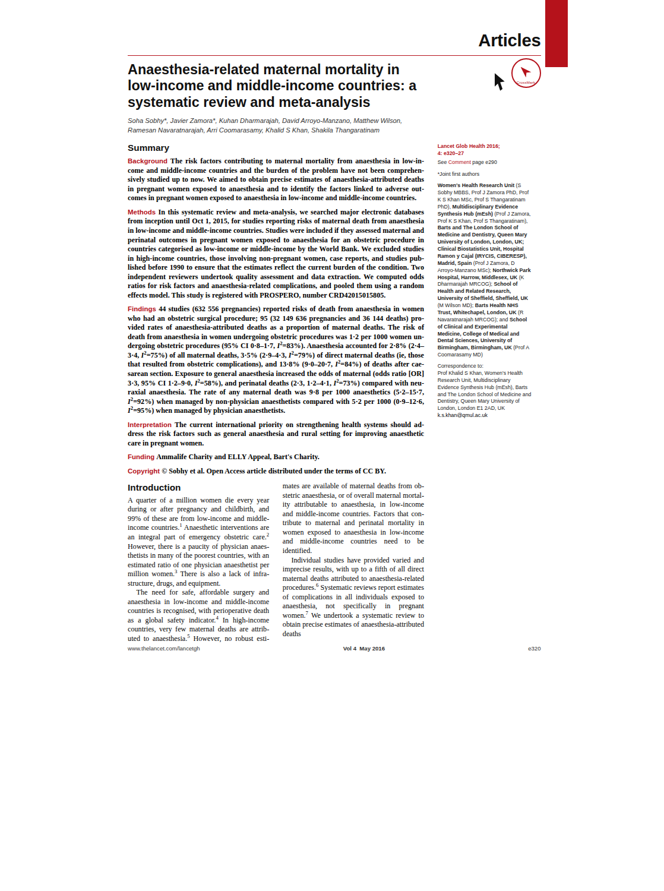Articles
CrossMark
Anaesthesia-related maternal mortality in low-income and middle-income countries: a systematic review and meta-analysis
Soha Sobhy*, Javier Zamora*, Kuhan Dharmarajah, David Arroyo-Manzano, Matthew Wilson, Ramesan Navaratnarajah, Arri Coomarasamy, Khalid S Khan, Shakila Thangaratinam
Summary
Background The risk factors contributing to maternal mortality from anaesthesia in low-income and middle-income countries and the burden of the problem have not been comprehensively studied up to now. We aimed to obtain precise estimates of anaesthesia-attributed deaths in pregnant women exposed to anaesthesia and to identify the factors linked to adverse outcomes in pregnant women exposed to anaesthesia in low-income and middle-income countries.
Methods In this systematic review and meta-analysis, we searched major electronic databases from inception until Oct 1, 2015, for studies reporting risks of maternal death from anaesthesia in low-income and middle-income countries. Studies were included if they assessed maternal and perinatal outcomes in pregnant women exposed to anaesthesia for an obstetric procedure in countries categorised as low-income or middle-income by the World Bank. We excluded studies in high-income countries, those involving non-pregnant women, case reports, and studies published before 1990 to ensure that the estimates reflect the current burden of the condition. Two independent reviewers undertook quality assessment and data extraction. We computed odds ratios for risk factors and anaesthesia-related complications, and pooled them using a random effects model. This study is registered with PROSPERO, number CRD42015015805.
Findings 44 studies (632 556 pregnancies) reported risks of death from anaesthesia in women who had an obstetric surgical procedure; 95 (32 149 636 pregnancies and 36 144 deaths) provided rates of anaesthesia-attributed deaths as a proportion of maternal deaths. The risk of death from anaesthesia in women undergoing obstetric procedures was 1·2 per 1000 women undergoing obstetric procedures (95% CI 0·8–1·7, I2=83%). Anaesthesia accounted for 2·8% (2·4–3·4, I2=75%) of all maternal deaths, 3·5% (2·9–4·3, I2=79%) of direct maternal deaths (ie, those that resulted from obstetric complications), and 13·8% (9·0–20·7, I2=84%) of deaths after caesarean section. Exposure to general anaesthesia increased the odds of maternal (odds ratio [OR] 3·3, 95% CI 1·2–9·0, I2=58%), and perinatal deaths (2·3, 1·2–4·1, I2=73%) compared with neuraxial anaesthesia. The rate of any maternal death was 9·8 per 1000 anaesthetics (5·2–15·7, I2=92%) when managed by non-physician anaesthetists compared with 5·2 per 1000 (0·9–12·6, I2=95%) when managed by physician anaesthetists.
Interpretation The current international priority on strengthening health systems should address the risk factors such as general anaesthesia and rural setting for improving anaesthetic care in pregnant women.
Funding Ammalife Charity and ELLY Appeal, Bart's Charity.
Copyright © Sobhy et al. Open Access article distributed under the terms of CC BY.
Introduction
A quarter of a million women die every year during or after pregnancy and childbirth, and 99% of these are from low-income and middle-income countries.1 Anaesthetic interventions are an integral part of emergency obstetric care.2 However, there is a paucity of physician anaesthetists in many of the poorest countries, with an estimated ratio of one physician anaesthetist per million women.3 There is also a lack of infrastructure, drugs, and equipment.
The need for safe, affordable surgery and anaesthesia in low-income and middle-income countries is recognised, with perioperative death as a global safety indicator.4 In high-income countries, very few maternal deaths are attributed to anaesthesia.5 However, no robust estimates are available of maternal deaths from obstetric anaesthesia, or of overall maternal mortality attributable to anaesthesia, in low-income and middle-income countries. Factors that contribute to maternal and perinatal mortality in women exposed to anaesthesia in low-income and middle-income countries need to be identified.
Individual studies have provided varied and imprecise results, with up to a fifth of all direct maternal deaths attributed to anaesthesia-related procedures.6 Systematic reviews report estimates of complications in all individuals exposed to anaesthesia, not specifically in pregnant women.7 We undertook a systematic review to obtain precise estimates of anaesthesia-attributed deaths
Lancet Glob Health 2016;
4: e320–27
See Comment page e290
*Joint first authors
Women's Health Research Unit (S Sobhy MBBS, Prof J Zamora PhD, Prof K S Khan MSc, Prof S Thangaratinam PhD), Multidisciplinary Evidence Synthesis Hub (mEsh) (Prof J Zamora, Prof K S Khan, Prof S Thangaratinam), Barts and The London School of Medicine and Dentistry, Queen Mary University of London, London, UK; Clinical Biostatistics Unit, Hospital Ramon y Cajal (IRYCIS, CIBERESP), Madrid, Spain (Prof J Zamora, D Arroyo-Manzano MSc); Northwick Park Hospital, Harrow, Middlesex, UK (K Dharmarajah MRCOG); School of Health and Related Research, University of Sheffield, Sheffield, UK (M Wilson MD); Barts Health NHS Trust, Whitechapel, London, UK (R Navaratnarajah MRCOG); and School of Clinical and Experimental Medicine, College of Medical and Dental Sciences, University of Birmingham, Birmingham, UK (Prof A Coomarasamy MD)
Correspondence to:
Prof Khalid S Khan, Women's Health Research Unit, Multidisciplinary Evidence Synthesis Hub (mEsh), Barts and The London School of Medicine and Dentistry, Queen Mary University of London, London E1 2AD, UK
k.s.khan@qmul.ac.uk
www.thelancet.com/lancetgh
Vol 4 May 2016
e320